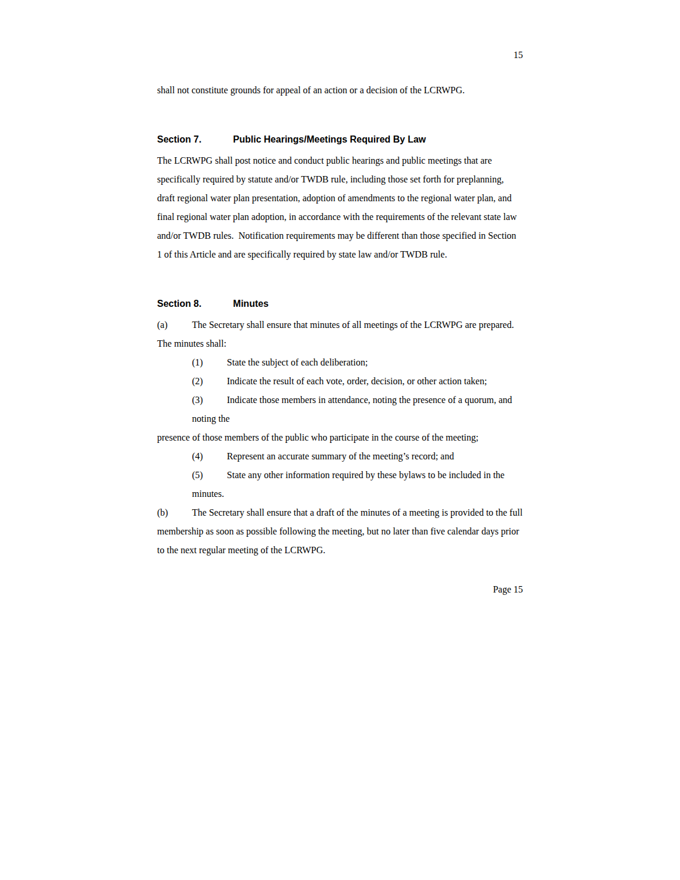15
shall not constitute grounds for appeal of an action or a decision of the LCRWPG.
Section 7. Public Hearings/Meetings Required By Law
The LCRWPG shall post notice and conduct public hearings and public meetings that are specifically required by statute and/or TWDB rule, including those set forth for preplanning, draft regional water plan presentation, adoption of amendments to the regional water plan, and final regional water plan adoption, in accordance with the requirements of the relevant state law and/or TWDB rules. Notification requirements may be different than those specified in Section 1 of this Article and are specifically required by state law and/or TWDB rule.
Section 8. Minutes
(a) The Secretary shall ensure that minutes of all meetings of the LCRWPG are prepared. The minutes shall:
(1) State the subject of each deliberation;
(2) Indicate the result of each vote, order, decision, or other action taken;
(3) Indicate those members in attendance, noting the presence of a quorum, and noting the
presence of those members of the public who participate in the course of the meeting;
(4) Represent an accurate summary of the meeting’s record; and
(5) State any other information required by these bylaws to be included in the minutes.
(b) The Secretary shall ensure that a draft of the minutes of a meeting is provided to the full membership as soon as possible following the meeting, but no later than five calendar days prior to the next regular meeting of the LCRWPG.
Page 15